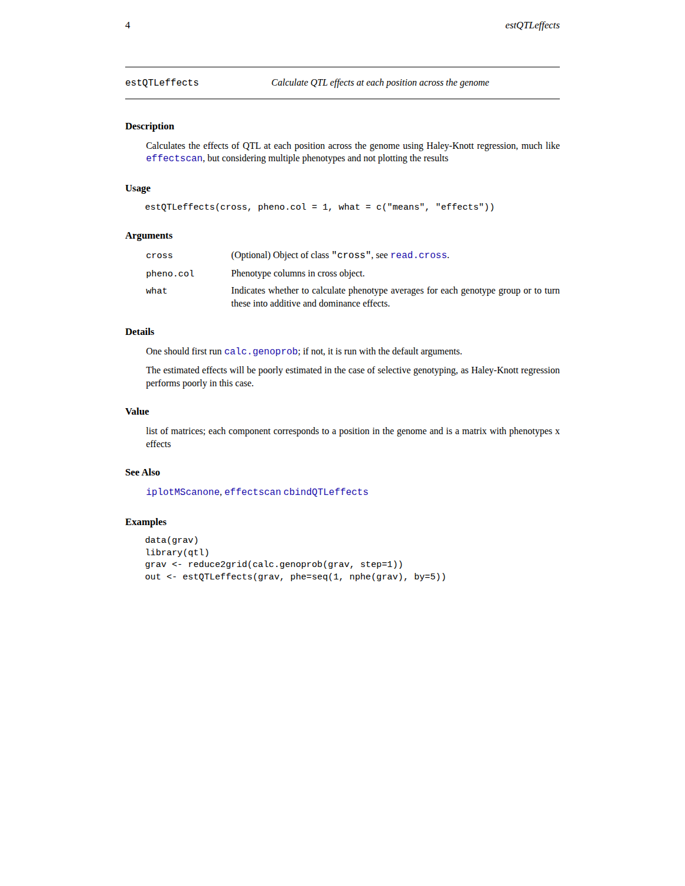4 estQTLeffects
estQTLeffects Calculate QTL effects at each position across the genome
Description
Calculates the effects of QTL at each position across the genome using Haley-Knott regression, much like effectscan, but considering multiple phenotypes and not plotting the results
Usage
estQTLeffects(cross, pheno.col = 1, what = c("means", "effects"))
Arguments
cross
(Optional) Object of class "cross", see read.cross.
pheno.col
Phenotype columns in cross object.
what
Indicates whether to calculate phenotype averages for each genotype group or to turn these into additive and dominance effects.
Details
One should first run calc.genoprob; if not, it is run with the default arguments.
The estimated effects will be poorly estimated in the case of selective genotyping, as Haley-Knott regression performs poorly in this case.
Value
list of matrices; each component corresponds to a position in the genome and is a matrix with phenotypes x effects
See Also
iplotMScanone, effectscan cbindQTLeffects
Examples
data(grav)
library(qtl)
grav <- reduce2grid(calc.genoprob(grav, step=1))
out <- estQTLeffects(grav, phe=seq(1, nphe(grav), by=5))